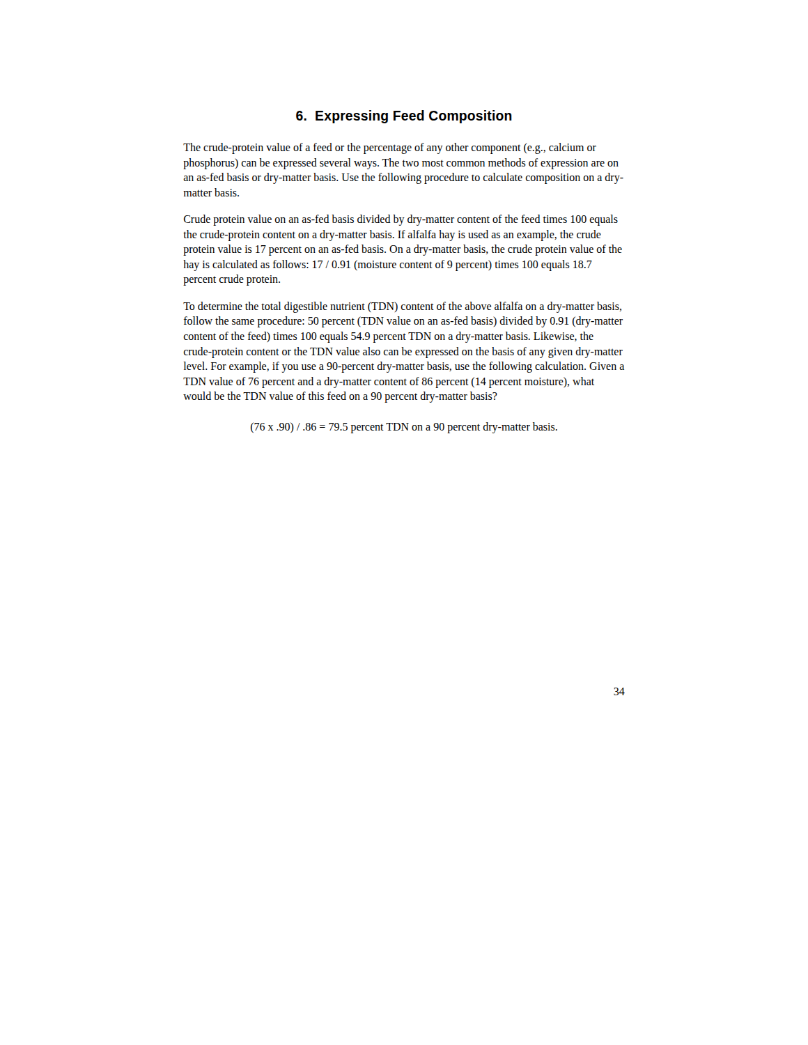6. Expressing Feed Composition
The crude-protein value of a feed or the percentage of any other component (e.g., calcium or phosphorus) can be expressed several ways. The two most common methods of expression are on an as-fed basis or dry-matter basis. Use the following procedure to calculate composition on a dry-matter basis.
Crude protein value on an as-fed basis divided by dry-matter content of the feed times 100 equals the crude-protein content on a dry-matter basis. If alfalfa hay is used as an example, the crude protein value is 17 percent on an as-fed basis. On a dry-matter basis, the crude protein value of the hay is calculated as follows: 17 / 0.91 (moisture content of 9 percent) times 100 equals 18.7 percent crude protein.
To determine the total digestible nutrient (TDN) content of the above alfalfa on a dry-matter basis, follow the same procedure: 50 percent (TDN value on an as-fed basis) divided by 0.91 (dry-matter content of the feed) times 100 equals 54.9 percent TDN on a dry-matter basis. Likewise, the crude-protein content or the TDN value also can be expressed on the basis of any given dry-matter level. For example, if you use a 90-percent dry-matter basis, use the following calculation. Given a TDN value of 76 percent and a dry-matter content of 86 percent (14 percent moisture), what would be the TDN value of this feed on a 90 percent dry-matter basis?
(76 x .90) / .86 = 79.5 percent TDN on a 90 percent dry-matter basis.
34